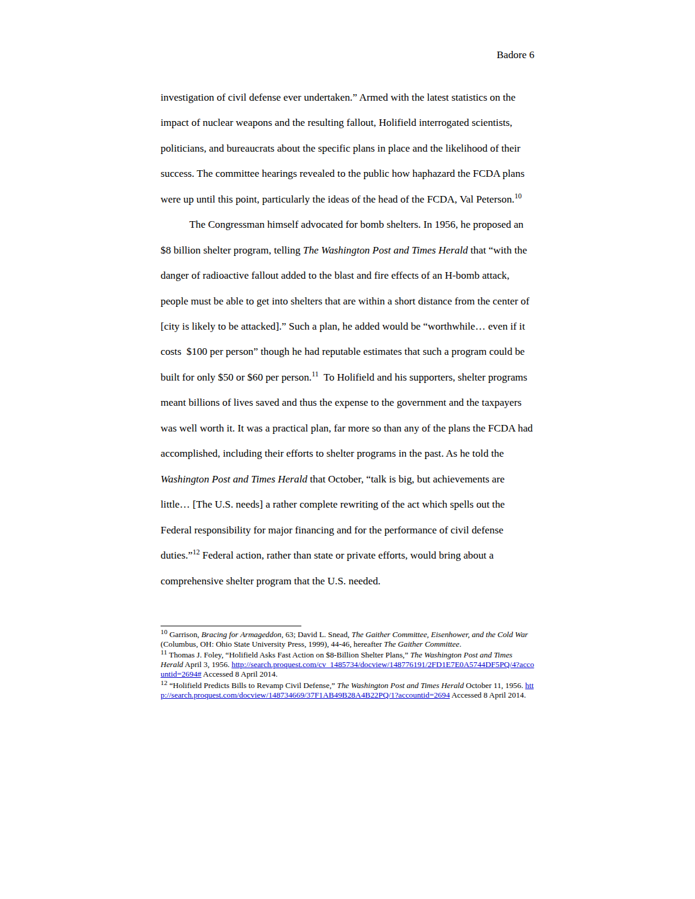Badore 6
investigation of civil defense ever undertaken.” Armed with the latest statistics on the impact of nuclear weapons and the resulting fallout, Holifield interrogated scientists, politicians, and bureaucrats about the specific plans in place and the likelihood of their success. The committee hearings revealed to the public how haphazard the FCDA plans were up until this point, particularly the ideas of the head of the FCDA, Val Peterson.10
The Congressman himself advocated for bomb shelters. In 1956, he proposed an $8 billion shelter program, telling The Washington Post and Times Herald that “with the danger of radioactive fallout added to the blast and fire effects of an H-bomb attack, people must be able to get into shelters that are within a short distance from the center of [city is likely to be attacked].” Such a plan, he added would be “worthwhile… even if it costs $100 per person” though he had reputable estimates that such a program could be built for only $50 or $60 per person.11 To Holifield and his supporters, shelter programs meant billions of lives saved and thus the expense to the government and the taxpayers was well worth it. It was a practical plan, far more so than any of the plans the FCDA had accomplished, including their efforts to shelter programs in the past. As he told the Washington Post and Times Herald that October, “talk is big, but achievements are little… [The U.S. needs] a rather complete rewriting of the act which spells out the Federal responsibility for major financing and for the performance of civil defense duties.”12 Federal action, rather than state or private efforts, would bring about a comprehensive shelter program that the U.S. needed.
10 Garrison, Bracing for Armageddon, 63; David L. Snead, The Gaither Committee, Eisenhower, and the Cold War (Columbus, OH: Ohio State University Press, 1999), 44-46, hereafter The Gaither Committee.
11 Thomas J. Foley, “Holifield Asks Fast Action on $8-Billion Shelter Plans,” The Washington Post and Times Herald April 3, 1956. http://search.proquest.com/cv_1485734/docview/148776191/2FD1E7E0A5744DF5PQ/4?accountid=2694# Accessed 8 April 2014.
12 “Holifield Predicts Bills to Revamp Civil Defense,” The Washington Post and Times Herald October 11, 1956. http://search.proquest.com/docview/148734669/37F1AB49B28A4B22PQ/1?accountid=2694 Accessed 8 April 2014.